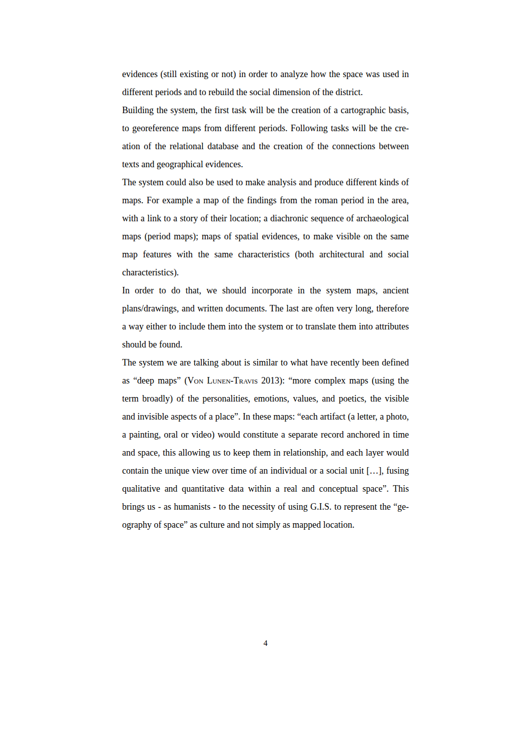evidences (still existing or not) in order to analyze how the space was used in different periods and to rebuild the social dimension of the district.
Building the system, the first task will be the creation of a cartographic basis, to georeference maps from different periods. Following tasks will be the creation of the relational database and the creation of the connections between texts and geographical evidences.
The system could also be used to make analysis and produce different kinds of maps. For example a map of the findings from the roman period in the area, with a link to a story of their location; a diachronic sequence of archaeological maps (period maps); maps of spatial evidences, to make visible on the same map features with the same characteristics (both architectural and social characteristics).
In order to do that, we should incorporate in the system maps, ancient plans/drawings, and written documents. The last are often very long, therefore a way either to include them into the system or to translate them into attributes should be found.
The system we are talking about is similar to what have recently been defined as “deep maps” (Von Lunen-Travis 2013): “more complex maps (using the term broadly) of the personalities, emotions, values, and poetics, the visible and invisible aspects of a place”. In these maps: “each artifact (a letter, a photo, a painting, oral or video) would constitute a separate record anchored in time and space, this allowing us to keep them in relationship, and each layer would contain the unique view over time of an individual or a social unit […], fusing qualitative and quantitative data within a real and conceptual space”. This brings us - as humanists - to the necessity of using G.I.S. to represent the “geography of space” as culture and not simply as mapped location.
4